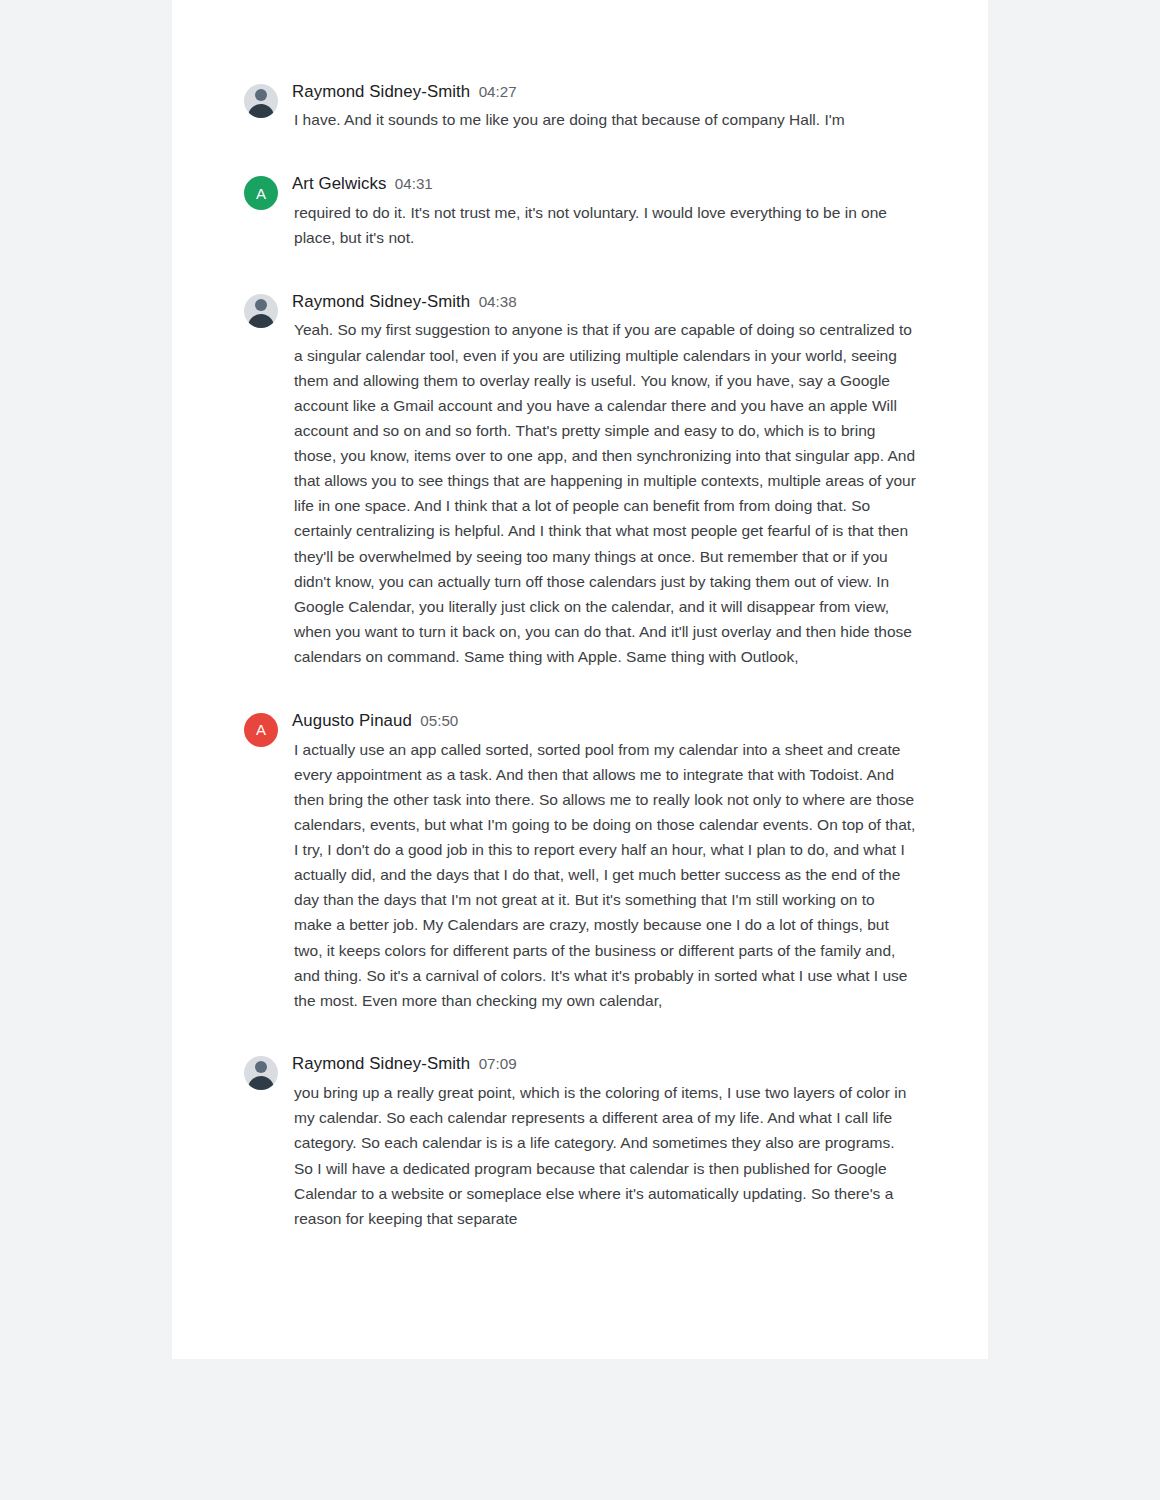Raymond Sidney-Smith 04:27
I have. And it sounds to me like you are doing that because of company Hall. I'm
A
Art Gelwicks 04:31
required to do it. It's not trust me, it's not voluntary. I would love everything to be in one place, but it's not.
Raymond Sidney-Smith 04:38
Yeah. So my first suggestion to anyone is that if you are capable of doing so centralized to a singular calendar tool, even if you are utilizing multiple calendars in your world, seeing them and allowing them to overlay really is useful. You know, if you have, say a Google account like a Gmail account and you have a calendar there and you have an apple Will account and so on and so forth. That's pretty simple and easy to do, which is to bring those, you know, items over to one app, and then synchronizing into that singular app. And that allows you to see things that are happening in multiple contexts, multiple areas of your life in one space. And I think that a lot of people can benefit from from doing that. So certainly centralizing is helpful. And I think that what most people get fearful of is that then they'll be overwhelmed by seeing too many things at once. But remember that or if you didn't know, you can actually turn off those calendars just by taking them out of view. In Google Calendar, you literally just click on the calendar, and it will disappear from view, when you want to turn it back on, you can do that. And it'll just overlay and then hide those calendars on command. Same thing with Apple. Same thing with Outlook,
A
Augusto Pinaud 05:50
I actually use an app called sorted, sorted pool from my calendar into a sheet and create every appointment as a task. And then that allows me to integrate that with Todoist. And then bring the other task into there. So allows me to really look not only to where are those calendars, events, but what I'm going to be doing on those calendar events. On top of that, I try, I don't do a good job in this to report every half an hour, what I plan to do, and what I actually did, and the days that I do that, well, I get much better success as the end of the day than the days that I'm not great at it. But it's something that I'm still working on to make a better job. My Calendars are crazy, mostly because one I do a lot of things, but two, it keeps colors for different parts of the business or different parts of the family and, and thing. So it's a carnival of colors. It's what it's probably in sorted what I use what I use the most. Even more than checking my own calendar,
Raymond Sidney-Smith 07:09
you bring up a really great point, which is the coloring of items, I use two layers of color in my calendar. So each calendar represents a different area of my life. And what I call life category. So each calendar is is a life category. And sometimes they also are programs. So I will have a dedicated program because that calendar is then published for Google Calendar to a website or someplace else where it's automatically updating. So there's a reason for keeping that separate